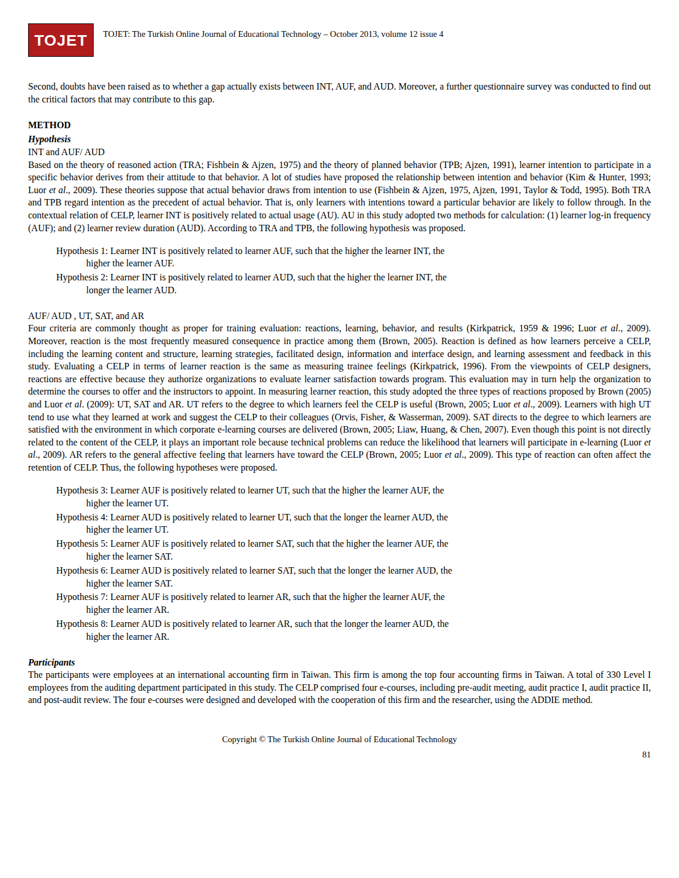TOJET
TOJET: The Turkish Online Journal of Educational Technology – October 2013, volume 12 issue 4
Second, doubts have been raised as to whether a gap actually exists between INT, AUF, and AUD. Moreover, a further questionnaire survey was conducted to find out the critical factors that may contribute to this gap.
METHOD
Hypothesis
INT and AUF/ AUD
Based on the theory of reasoned action (TRA; Fishbein & Ajzen, 1975) and the theory of planned behavior (TPB; Ajzen, 1991), learner intention to participate in a specific behavior derives from their attitude to that behavior. A lot of studies have proposed the relationship between intention and behavior (Kim & Hunter, 1993; Luor et al., 2009). These theories suppose that actual behavior draws from intention to use (Fishbein & Ajzen, 1975, Ajzen, 1991, Taylor & Todd, 1995). Both TRA and TPB regard intention as the precedent of actual behavior. That is, only learners with intentions toward a particular behavior are likely to follow through. In the contextual relation of CELP, learner INT is positively related to actual usage (AU). AU in this study adopted two methods for calculation: (1) learner log-in frequency (AUF); and (2) learner review duration (AUD). According to TRA and TPB, the following hypothesis was proposed.
Hypothesis 1: Learner INT is positively related to learner AUF, such that the higher the learner INT, thehigher the learner AUF.
Hypothesis 2: Learner INT is positively related to learner AUD, such that the higher the learner INT, thelonger the learner AUD.
AUF/ AUD , UT, SAT, and AR
Four criteria are commonly thought as proper for training evaluation: reactions, learning, behavior, and results (Kirkpatrick, 1959 & 1996; Luor et al., 2009). Moreover, reaction is the most frequently measured consequence in practice among them (Brown, 2005). Reaction is defined as how learners perceive a CELP, including the learning content and structure, learning strategies, facilitated design, information and interface design, and learning assessment and feedback in this study. Evaluating a CELP in terms of learner reaction is the same as measuring trainee feelings (Kirkpatrick, 1996). From the viewpoints of CELP designers, reactions are effective because they authorize organizations to evaluate learner satisfaction towards program. This evaluation may in turn help the organization to determine the courses to offer and the instructors to appoint. In measuring learner reaction, this study adopted the three types of reactions proposed by Brown (2005) and Luor et al. (2009): UT, SAT and AR. UT refers to the degree to which learners feel the CELP is useful (Brown, 2005; Luor et al., 2009). Learners with high UT tend to use what they learned at work and suggest the CELP to their colleagues (Orvis, Fisher, & Wasserman, 2009). SAT directs to the degree to which learners are satisfied with the environment in which corporate e-learning courses are delivered (Brown, 2005; Liaw, Huang, & Chen, 2007). Even though this point is not directly related to the content of the CELP, it plays an important role because technical problems can reduce the likelihood that learners will participate in e-learning (Luor et al., 2009). AR refers to the general affective feeling that learners have toward the CELP (Brown, 2005; Luor et al., 2009). This type of reaction can often affect the retention of CELP. Thus, the following hypotheses were proposed.
Hypothesis 3: Learner AUF is positively related to learner UT, such that the higher the learner AUF, thehigher the learner UT.
Hypothesis 4: Learner AUD is positively related to learner UT, such that the longer the learner AUD, thehigher the learner UT.
Hypothesis 5: Learner AUF is positively related to learner SAT, such that the higher the learner AUF, thehigher the learner SAT.
Hypothesis 6: Learner AUD is positively related to learner SAT, such that the longer the learner AUD, thehigher the learner SAT.
Hypothesis 7: Learner AUF is positively related to learner AR, such that the higher the learner AUF, thehigher the learner AR.
Hypothesis 8: Learner AUD is positively related to learner AR, such that the longer the learner AUD, thehigher the learner AR.
Participants
The participants were employees at an international accounting firm in Taiwan. This firm is among the top four accounting firms in Taiwan. A total of 330 Level I employees from the auditing department participated in this study. The CELP comprised four e-courses, including pre-audit meeting, audit practice I, audit practice II, and post-audit review. The four e-courses were designed and developed with the cooperation of this firm and the researcher, using the ADDIE method.
Copyright © The Turkish Online Journal of Educational Technology
81